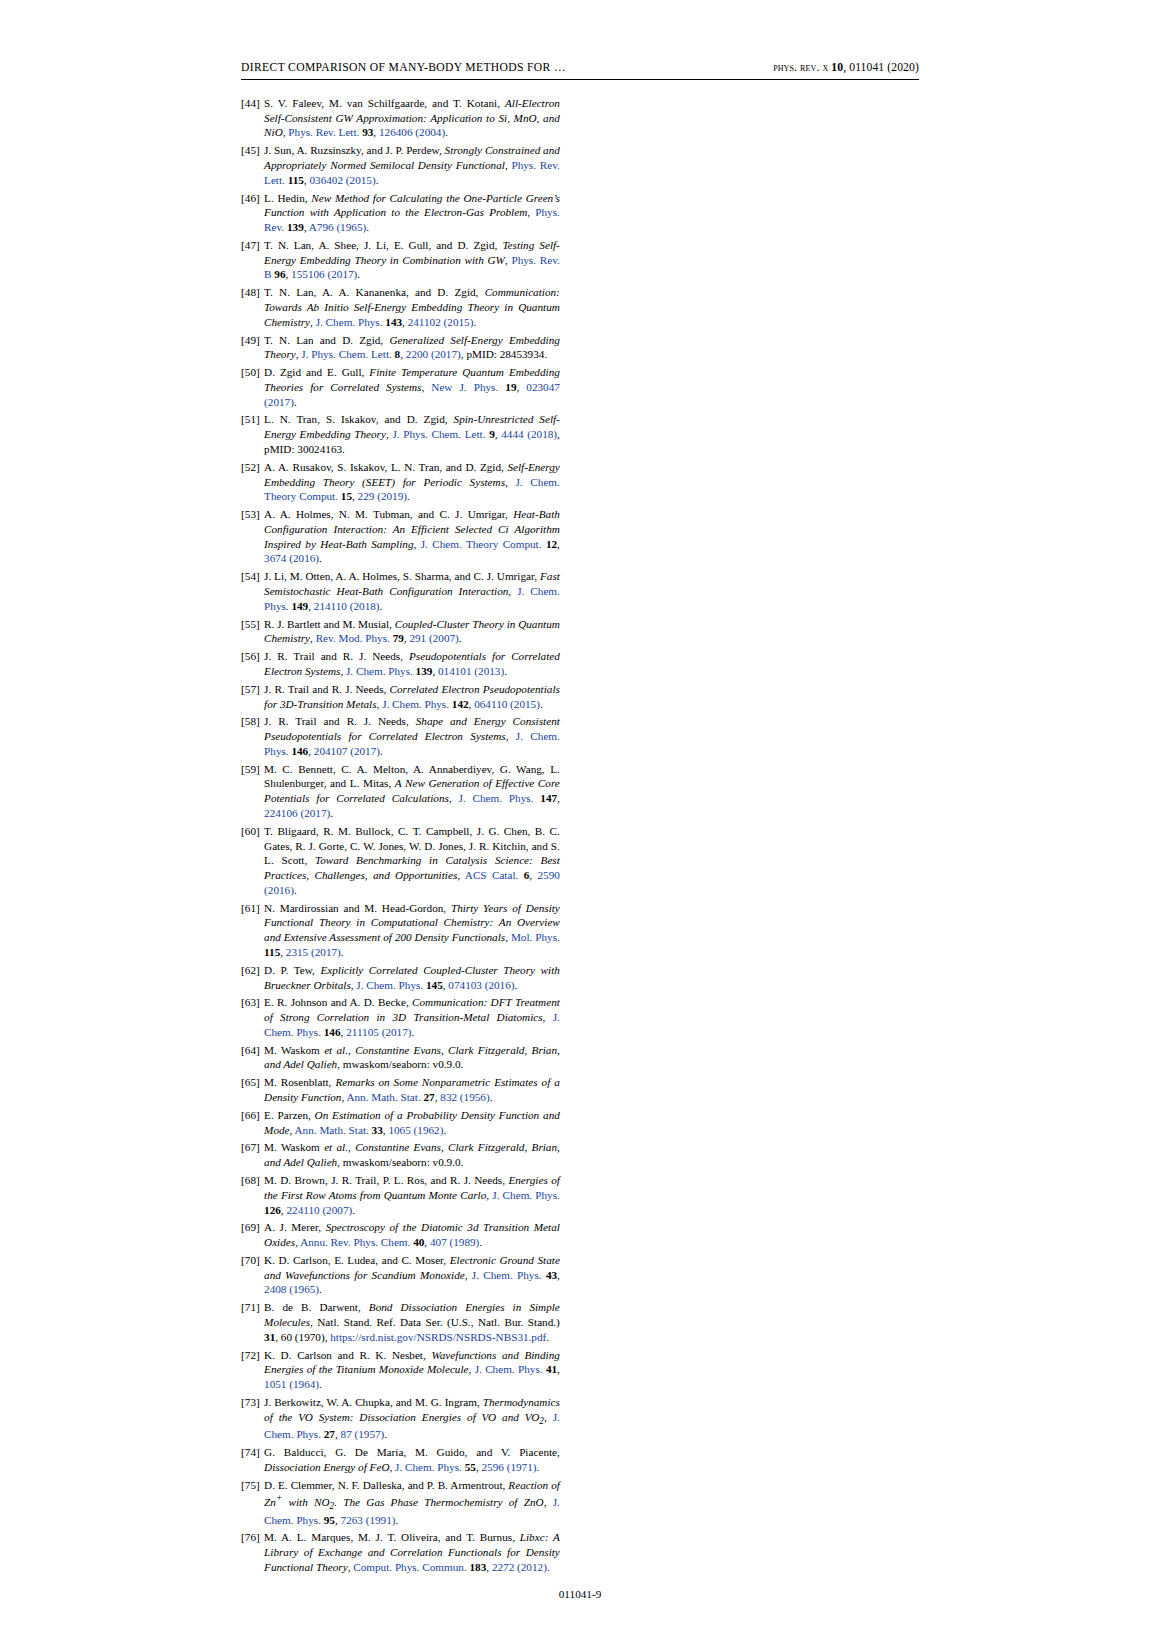Direct comparison of many-body methods for …
Phys. Rev. X 10, 011041 (2020)
[44] S. V. Faleev, M. van Schilfgaarde, and T. Kotani, All-Electron Self-Consistent GW Approximation: Application to Si, MnO, and NiO, Phys. Rev. Lett. 93, 126406 (2004).
[45] J. Sun, A. Ruzsinszky, and J. P. Perdew, Strongly Constrained and Appropriately Normed Semilocal Density Functional, Phys. Rev. Lett. 115, 036402 (2015).
[46] L. Hedin, New Method for Calculating the One-Particle Green’s Function with Application to the Electron-Gas Problem, Phys. Rev. 139, A796 (1965).
[47] T. N. Lan, A. Shee, J. Li, E. Gull, and D. Zgid, Testing Self-Energy Embedding Theory in Combination with GW, Phys. Rev. B 96, 155106 (2017).
[48] T. N. Lan, A. A. Kananenka, and D. Zgid, Communication: Towards Ab Initio Self-Energy Embedding Theory in Quantum Chemistry, J. Chem. Phys. 143, 241102 (2015).
[49] T. N. Lan and D. Zgid, Generalized Self-Energy Embedding Theory, J. Phys. Chem. Lett. 8, 2200 (2017), pMID: 28453934.
[50] D. Zgid and E. Gull, Finite Temperature Quantum Embedding Theories for Correlated Systems, New J. Phys. 19, 023047 (2017).
[51] L. N. Tran, S. Iskakov, and D. Zgid, Spin-Unrestricted Self-Energy Embedding Theory, J. Phys. Chem. Lett. 9, 4444 (2018), pMID: 30024163.
[52] A. A. Rusakov, S. Iskakov, L. N. Tran, and D. Zgid, Self-Energy Embedding Theory (SEET) for Periodic Systems, J. Chem. Theory Comput. 15, 229 (2019).
[53] A. A. Holmes, N. M. Tubman, and C. J. Umrigar, Heat-Bath Configuration Interaction: An Efficient Selected Ci Algorithm Inspired by Heat-Bath Sampling, J. Chem. Theory Comput. 12, 3674 (2016).
[54] J. Li, M. Otten, A. A. Holmes, S. Sharma, and C. J. Umrigar, Fast Semistochastic Heat-Bath Configuration Interaction, J. Chem. Phys. 149, 214110 (2018).
[55] R. J. Bartlett and M. Musial, Coupled-Cluster Theory in Quantum Chemistry, Rev. Mod. Phys. 79, 291 (2007).
[56] J. R. Trail and R. J. Needs, Pseudopotentials for Correlated Electron Systems, J. Chem. Phys. 139, 014101 (2013).
[57] J. R. Trail and R. J. Needs, Correlated Electron Pseudopotentials for 3D-Transition Metals, J. Chem. Phys. 142, 064110 (2015).
[58] J. R. Trail and R. J. Needs, Shape and Energy Consistent Pseudopotentials for Correlated Electron Systems, J. Chem. Phys. 146, 204107 (2017).
[59] M. C. Bennett, C. A. Melton, A. Annaberdiyev, G. Wang, L. Shulenburger, and L. Mitas, A New Generation of Effective Core Potentials for Correlated Calculations, J. Chem. Phys. 147, 224106 (2017).
[60] T. Bligaard, R. M. Bullock, C. T. Campbell, J. G. Chen, B. C. Gates, R. J. Gorte, C. W. Jones, W. D. Jones, J. R. Kitchin, and S. L. Scott, Toward Benchmarking in Catalysis Science: Best Practices, Challenges, and Opportunities, ACS Catal. 6, 2590 (2016).
[61] N. Mardirossian and M. Head-Gordon, Thirty Years of Density Functional Theory in Computational Chemistry: An Overview and Extensive Assessment of 200 Density Functionals, Mol. Phys. 115, 2315 (2017).
[62] D. P. Tew, Explicitly Correlated Coupled-Cluster Theory with Brueckner Orbitals, J. Chem. Phys. 145, 074103 (2016).
[63] E. R. Johnson and A. D. Becke, Communication: DFT Treatment of Strong Correlation in 3D Transition-Metal Diatomics, J. Chem. Phys. 146, 211105 (2017).
[64] M. Waskom et al., Constantine Evans, Clark Fitzgerald, Brian, and Adel Qalieh, mwaskom/seaborn: v0.9.0.
[65] M. Rosenblatt, Remarks on Some Nonparametric Estimates of a Density Function, Ann. Math. Stat. 27, 832 (1956).
[66] E. Parzen, On Estimation of a Probability Density Function and Mode, Ann. Math. Stat. 33, 1065 (1962).
[67] M. Waskom et al., Constantine Evans, Clark Fitzgerald, Brian, and Adel Qalieh, mwaskom/seaborn: v0.9.0.
[68] M. D. Brown, J. R. Trail, P. L. Ros, and R. J. Needs, Energies of the First Row Atoms from Quantum Monte Carlo, J. Chem. Phys. 126, 224110 (2007).
[69] A. J. Merer, Spectroscopy of the Diatomic 3d Transition Metal Oxides, Annu. Rev. Phys. Chem. 40, 407 (1989).
[70] K. D. Carlson, E. Ludea, and C. Moser, Electronic Ground State and Wavefunctions for Scandium Monoxide, J. Chem. Phys. 43, 2408 (1965).
[71] B. de B. Darwent, Bond Dissociation Energies in Simple Molecules, Natl. Stand. Ref. Data Ser. (U.S., Natl. Bur. Stand.) 31, 60 (1970), https://srd.nist.gov/NSRDS/NSRDS-NBS31.pdf.
[72] K. D. Carlson and R. K. Nesbet, Wavefunctions and Binding Energies of the Titanium Monoxide Molecule, J. Chem. Phys. 41, 1051 (1964).
[73] J. Berkowitz, W. A. Chupka, and M. G. Ingram, Thermodynamics of the VO System: Dissociation Energies of VO and VO2, J. Chem. Phys. 27, 87 (1957).
[74] G. Balducci, G. De Maria, M. Guido, and V. Piacente, Dissociation Energy of FeO, J. Chem. Phys. 55, 2596 (1971).
[75] D. E. Clemmer, N. F. Dalleska, and P. B. Armentrout, Reaction of Zn+ with NO2. The Gas Phase Thermochemistry of ZnO, J. Chem. Phys. 95, 7263 (1991).
[76] M. A. L. Marques, M. J. T. Oliveira, and T. Burnus, Libxc: A Library of Exchange and Correlation Functionals for Density Functional Theory, Comput. Phys. Commun. 183, 2272 (2012).
011041-9